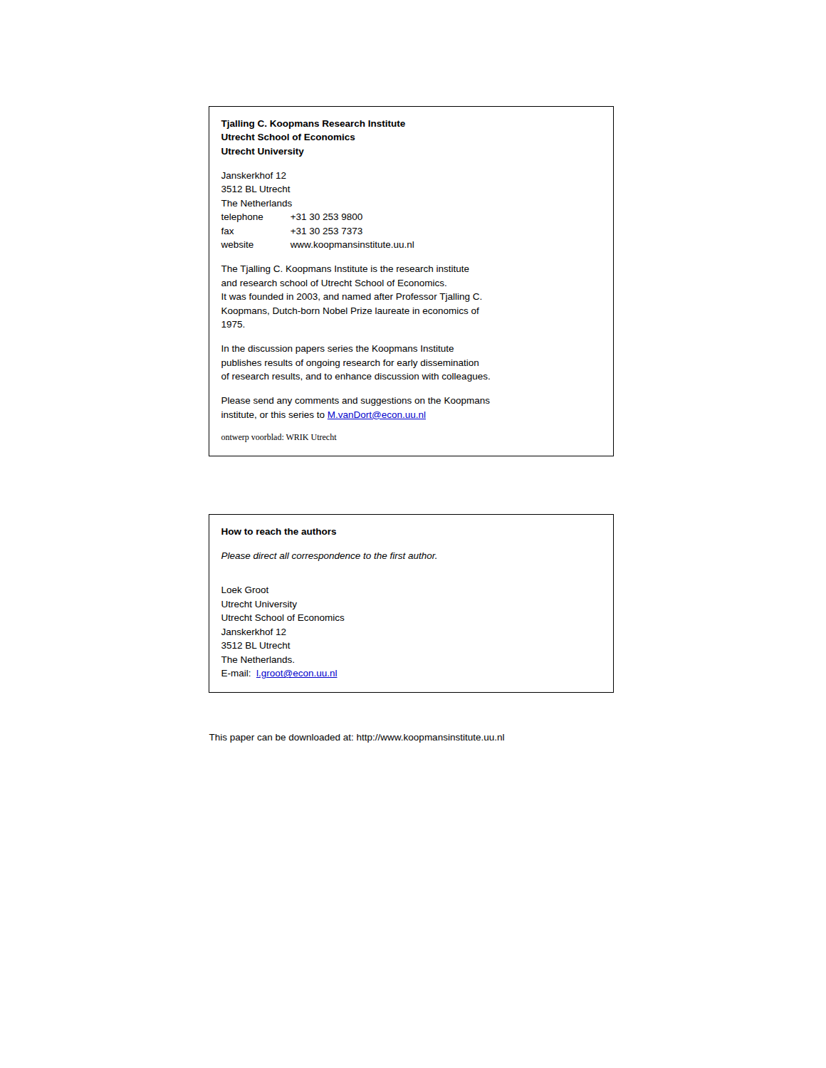Tjalling C. Koopmans Research Institute
Utrecht School of Economics
Utrecht University
Janskerkhof 12
3512 BL Utrecht
The Netherlands
telephone+31 30 253 9800
fax+31 30 253 7373
websitewww.koopmansinstitute.uu.nl
The Tjalling C. Koopmans Institute is the research institute
and research school of Utrecht School of Economics.
It was founded in 2003, and named after Professor Tjalling C.
Koopmans, Dutch-born Nobel Prize laureate in economics of
1975.
In the discussion papers series the Koopmans Institute
publishes results of ongoing research for early dissemination
of research results, and to enhance discussion with colleagues.
Please send any comments and suggestions on the Koopmans
institute, or this series to M.vanDort@econ.uu.nl
ontwerp voorblad: WRIK Utrecht
How to reach the authors
Please direct all correspondence to the first author.
Loek Groot
Utrecht University
Utrecht School of Economics
Janskerkhof 12
3512 BL Utrecht
The Netherlands.
E-mail: l.groot@econ.uu.nl
This paper can be downloaded at: http://www.koopmansinstitute.uu.nl